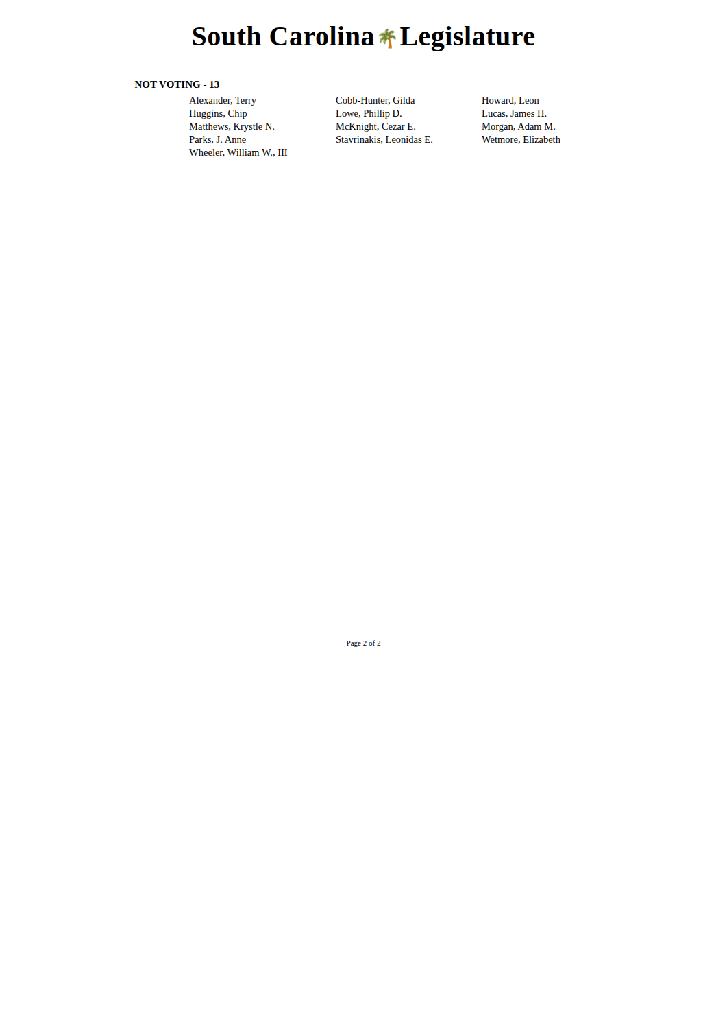South Carolina🌴Legislature
NOT VOTING - 13
| Alexander, Terry | Cobb-Hunter, Gilda | Howard, Leon |
| Huggins, Chip | Lowe, Phillip D. | Lucas, James H. |
| Matthews, Krystle N. | McKnight, Cezar E. | Morgan, Adam M. |
| Parks, J. Anne | Stavrinakis, Leonidas E. | Wetmore, Elizabeth |
| Wheeler, William W., III | | |
Page 2 of 2